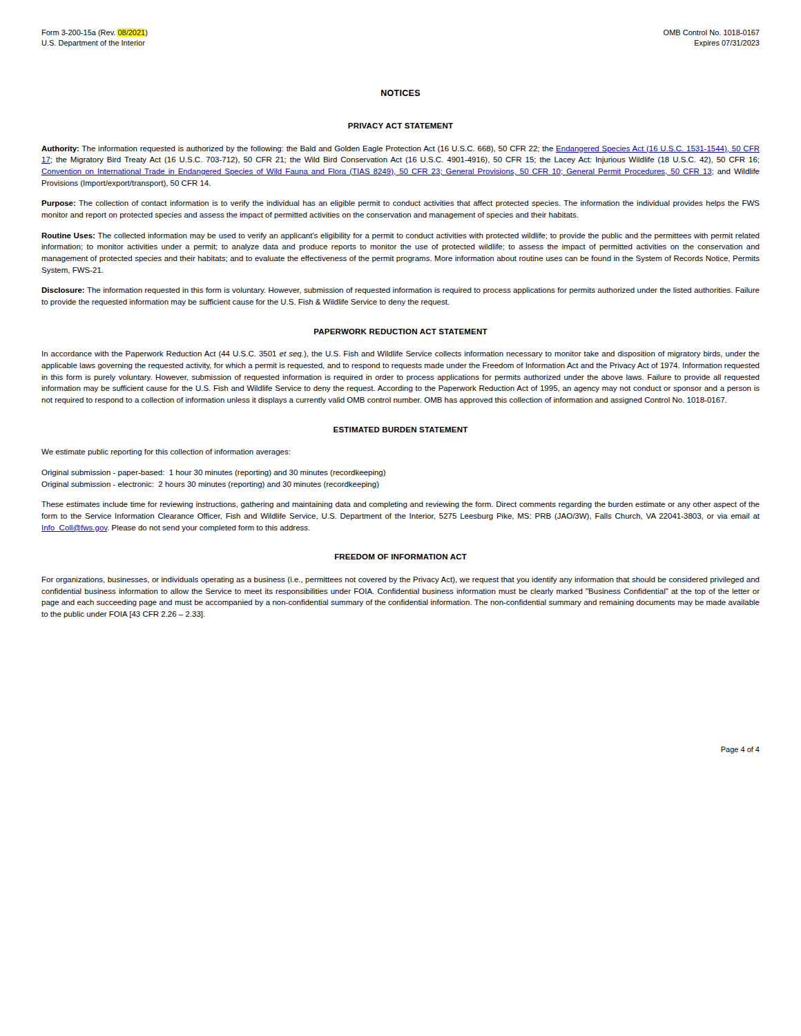Form 3-200-15a (Rev. 08/2021)
U.S. Department of the Interior
OMB Control No. 1018-0167
Expires 07/31/2023
NOTICES
PRIVACY ACT STATEMENT
Authority: The information requested is authorized by the following: the Bald and Golden Eagle Protection Act (16 U.S.C. 668), 50 CFR 22; the Endangered Species Act (16 U.S.C. 1531-1544), 50 CFR 17; the Migratory Bird Treaty Act (16 U.S.C. 703-712), 50 CFR 21; the Wild Bird Conservation Act (16 U.S.C. 4901-4916), 50 CFR 15; the Lacey Act: Injurious Wildlife (18 U.S.C. 42), 50 CFR 16; Convention on International Trade in Endangered Species of Wild Fauna and Flora (TIAS 8249), 50 CFR 23; General Provisions, 50 CFR 10; General Permit Procedures, 50 CFR 13; and Wildlife Provisions (Import/export/transport), 50 CFR 14.
Purpose: The collection of contact information is to verify the individual has an eligible permit to conduct activities that affect protected species. The information the individual provides helps the FWS monitor and report on protected species and assess the impact of permitted activities on the conservation and management of species and their habitats.
Routine Uses: The collected information may be used to verify an applicant's eligibility for a permit to conduct activities with protected wildlife; to provide the public and the permittees with permit related information; to monitor activities under a permit; to analyze data and produce reports to monitor the use of protected wildlife; to assess the impact of permitted activities on the conservation and management of protected species and their habitats; and to evaluate the effectiveness of the permit programs. More information about routine uses can be found in the System of Records Notice, Permits System, FWS-21.
Disclosure: The information requested in this form is voluntary. However, submission of requested information is required to process applications for permits authorized under the listed authorities. Failure to provide the requested information may be sufficient cause for the U.S. Fish & Wildlife Service to deny the request.
PAPERWORK REDUCTION ACT STATEMENT
In accordance with the Paperwork Reduction Act (44 U.S.C. 3501 et seq.), the U.S. Fish and Wildlife Service collects information necessary to monitor take and disposition of migratory birds, under the applicable laws governing the requested activity, for which a permit is requested, and to respond to requests made under the Freedom of Information Act and the Privacy Act of 1974. Information requested in this form is purely voluntary. However, submission of requested information is required in order to process applications for permits authorized under the above laws. Failure to provide all requested information may be sufficient cause for the U.S. Fish and Wildlife Service to deny the request. According to the Paperwork Reduction Act of 1995, an agency may not conduct or sponsor and a person is not required to respond to a collection of information unless it displays a currently valid OMB control number. OMB has approved this collection of information and assigned Control No. 1018-0167.
ESTIMATED BURDEN STATEMENT
We estimate public reporting for this collection of information averages:
Original submission - paper-based: 1 hour 30 minutes (reporting) and 30 minutes (recordkeeping)
Original submission - electronic: 2 hours 30 minutes (reporting) and 30 minutes (recordkeeping)
These estimates include time for reviewing instructions, gathering and maintaining data and completing and reviewing the form. Direct comments regarding the burden estimate or any other aspect of the form to the Service Information Clearance Officer, Fish and Wildlife Service, U.S. Department of the Interior, 5275 Leesburg Pike, MS: PRB (JAO/3W), Falls Church, VA 22041-3803, or via email at Info_Coll@fws.gov. Please do not send your completed form to this address.
FREEDOM OF INFORMATION ACT
For organizations, businesses, or individuals operating as a business (i.e., permittees not covered by the Privacy Act), we request that you identify any information that should be considered privileged and confidential business information to allow the Service to meet its responsibilities under FOIA. Confidential business information must be clearly marked "Business Confidential" at the top of the letter or page and each succeeding page and must be accompanied by a non-confidential summary of the confidential information. The non-confidential summary and remaining documents may be made available to the public under FOIA [43 CFR 2.26 – 2.33].
Page 4 of 4